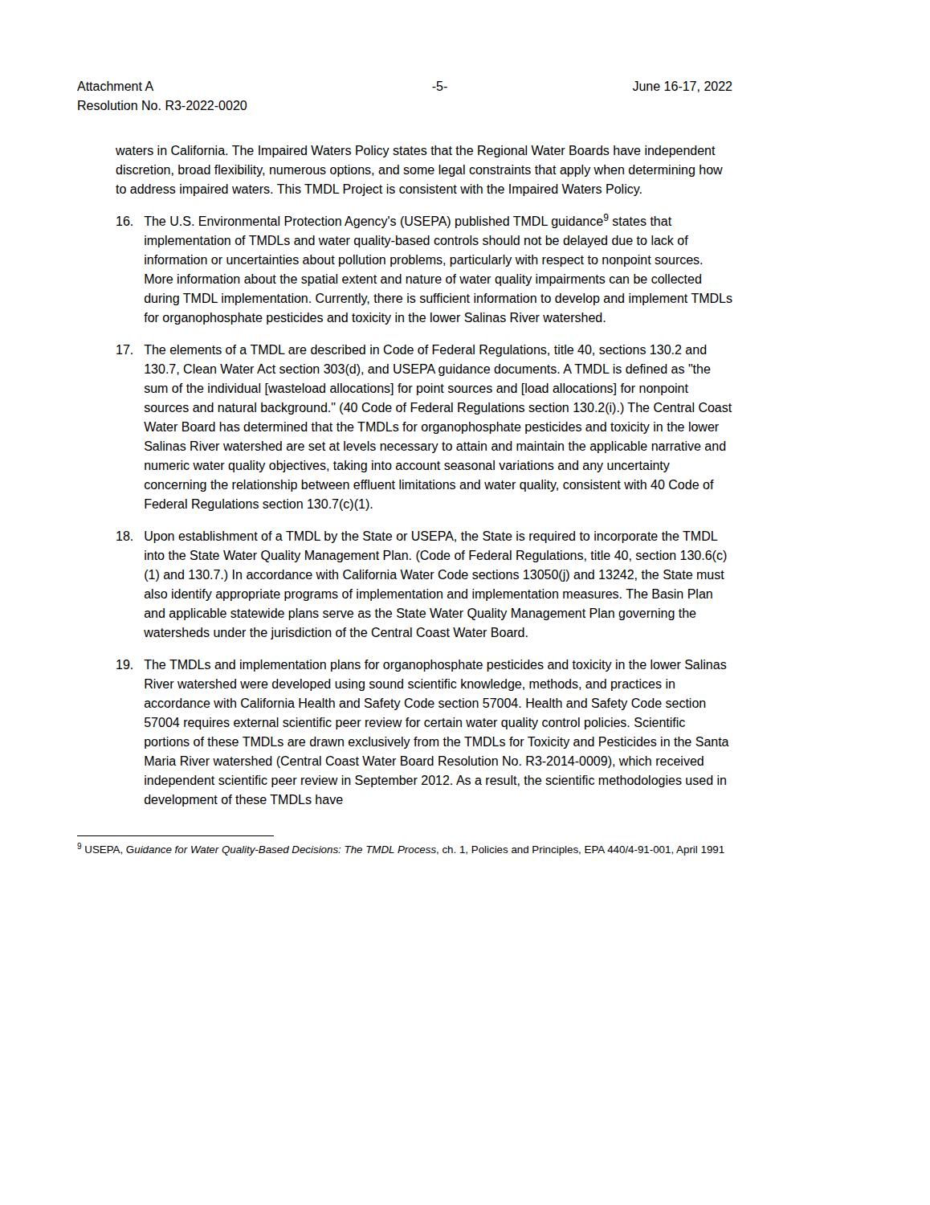Attachment A
Resolution No. R3-2022-0020
-5-
June 16-17, 2022
waters in California. The Impaired Waters Policy states that the Regional Water Boards have independent discretion, broad flexibility, numerous options, and some legal constraints that apply when determining how to address impaired waters. This TMDL Project is consistent with the Impaired Waters Policy.
16. The U.S. Environmental Protection Agency's (USEPA) published TMDL guidance9 states that implementation of TMDLs and water quality-based controls should not be delayed due to lack of information or uncertainties about pollution problems, particularly with respect to nonpoint sources. More information about the spatial extent and nature of water quality impairments can be collected during TMDL implementation. Currently, there is sufficient information to develop and implement TMDLs for organophosphate pesticides and toxicity in the lower Salinas River watershed.
17. The elements of a TMDL are described in Code of Federal Regulations, title 40, sections 130.2 and 130.7, Clean Water Act section 303(d), and USEPA guidance documents. A TMDL is defined as "the sum of the individual [wasteload allocations] for point sources and [load allocations] for nonpoint sources and natural background." (40 Code of Federal Regulations section 130.2(i).) The Central Coast Water Board has determined that the TMDLs for organophosphate pesticides and toxicity in the lower Salinas River watershed are set at levels necessary to attain and maintain the applicable narrative and numeric water quality objectives, taking into account seasonal variations and any uncertainty concerning the relationship between effluent limitations and water quality, consistent with 40 Code of Federal Regulations section 130.7(c)(1).
18. Upon establishment of a TMDL by the State or USEPA, the State is required to incorporate the TMDL into the State Water Quality Management Plan. (Code of Federal Regulations, title 40, section 130.6(c)(1) and 130.7.) In accordance with California Water Code sections 13050(j) and 13242, the State must also identify appropriate programs of implementation and implementation measures. The Basin Plan and applicable statewide plans serve as the State Water Quality Management Plan governing the watersheds under the jurisdiction of the Central Coast Water Board.
19. The TMDLs and implementation plans for organophosphate pesticides and toxicity in the lower Salinas River watershed were developed using sound scientific knowledge, methods, and practices in accordance with California Health and Safety Code section 57004. Health and Safety Code section 57004 requires external scientific peer review for certain water quality control policies. Scientific portions of these TMDLs are drawn exclusively from the TMDLs for Toxicity and Pesticides in the Santa Maria River watershed (Central Coast Water Board Resolution No. R3-2014-0009), which received independent scientific peer review in September 2012. As a result, the scientific methodologies used in development of these TMDLs have
9 USEPA, Guidance for Water Quality-Based Decisions: The TMDL Process, ch. 1, Policies and Principles, EPA 440/4-91-001, April 1991